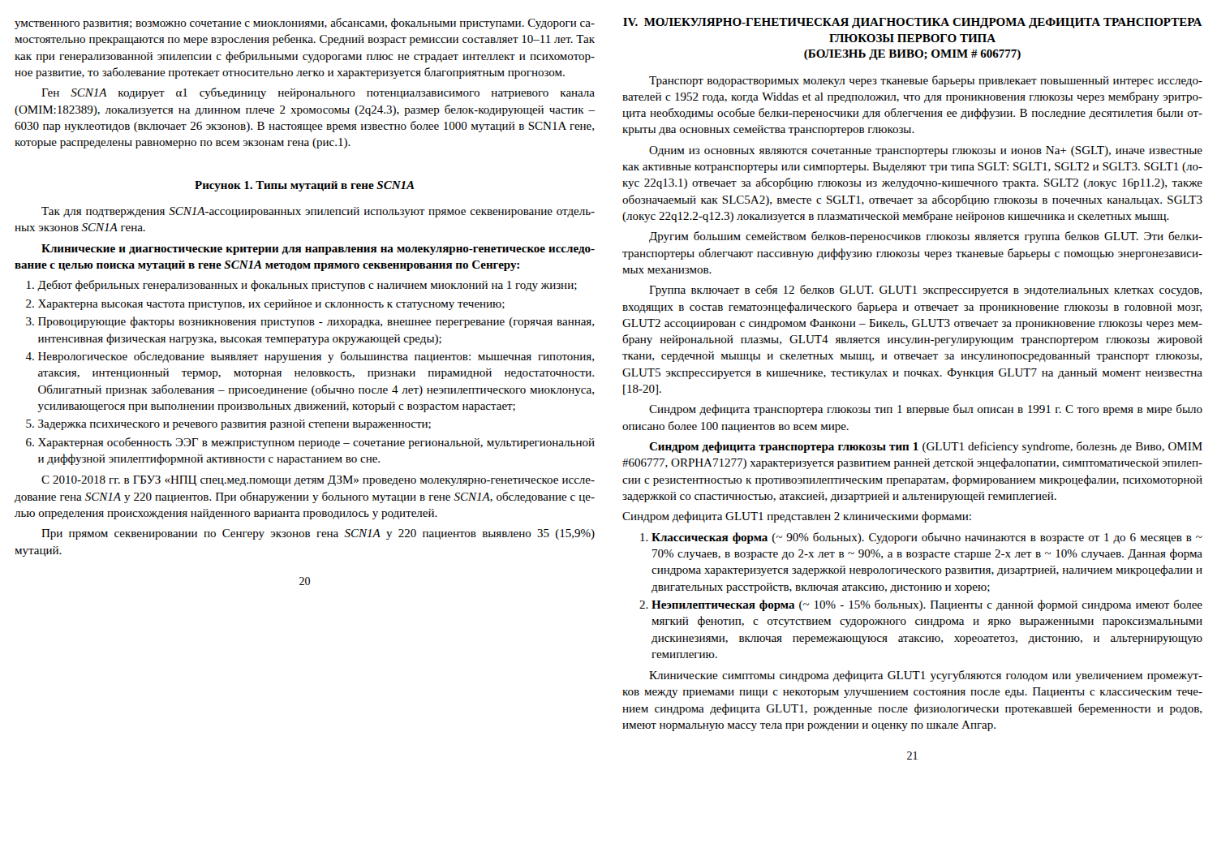умственного развития; возможно сочетание с миоклониями, абсансами, фокальными приступами. Судороги самостоятельно прекращаются по мере взросления ребенка. Средний возраст ремиссии составляет 10–11 лет. Так как при генерализованной эпилепсии с фебрильными судорогами плюс не страдает интеллект и психомоторное развитие, то заболевание протекает относительно легко и характеризуется благоприятным прогнозом.
Ген SCN1A кодирует α1 субъединицу нейронального потенциалзависимого натриевого канала (OMIM:182389), локализуется на длинном плече 2 хромосомы (2q24.3), размер белок-кодирующей частик – 6030 пар нуклеотидов (включает 26 экзонов). В настоящее время известно более 1000 мутаций в SCN1A гене, которые распределены равномерно по всем экзонам гена (рис.1).
Рисунок 1. Типы мутаций в гене SCN1A
Так для подтверждения SCN1A-ассоциированных эпилепсий используют прямое секвенирование отдельных экзонов SCN1A гена.
Клинические и диагностические критерии для направления на молекулярно-генетическое исследование с целью поиска мутаций в гене SCN1A методом прямого секвенирования по Сенгеру:
Дебют фебрильных генерализованных и фокальных приступов с наличием миоклоний на 1 году жизни;
Характерна высокая частота приступов, их серийное и склонность к статусному течению;
Провоцирующие факторы возникновения приступов - лихорадка, внешнее перегревание (горячая ванная, интенсивная физическая нагрузка, высокая температура окружающей среды);
Неврологическое обследование выявляет нарушения у большинства пациентов: мышечная гипотония, атаксия, интенционный термор, моторная неловкость, признаки пирамидной недостаточности. Облигатный признак заболевания – присоединение (обычно после 4 лет) неэпилептического миоклонуса, усиливающегося при выполнении произвольных движений, который с возрастом нарастает;
Задержка психического и речевого развития разной степени выраженности;
Характерная особенность ЭЭГ в межприступном периоде – сочетание региональной, мультирегиональной и диффузной эпилептиформной активности с нарастанием во сне.
С 2010-2018 гг. в ГБУЗ «НПЦ спец.мед.помощи детям ДЗМ» проведено молекулярно-генетическое исследование гена SCN1A у 220 пациентов. При обнаружении у больного мутации в гене SCN1A, обследование с целью определения происхождения найденного варианта проводилось у родителей.
При прямом секвенировании по Сенгеру экзонов гена SCN1A у 220 пациентов выявлено 35 (15,9%) мутаций.
20
IV. Молекулярно-генетическая диагностика синдрома дефицита транспортера глюкозы первого типа
(болезнь де Виво; OMIM # 606777)
Транспорт водорастворимых молекул через тканевые барьеры привлекает повышенный интерес исследователей с 1952 года, когда Widdas et al предположил, что для проникновения глюкозы через мембрану эритроцита необходимы особые белки-переносчики для облегчения ее диффузии. В последние десятилетия были открыты два основных семейства транспортеров глюкозы.
Одним из основных являются сочетанные транспортеры глюкозы и ионов Na+ (SGLT), иначе известные как активные котранспортеры или симпортеры. Выделяют три типа SGLT: SGLT1, SGLT2 и SGLT3. SGLT1 (локус 22q13.1) отвечает за абсорбцию глюкозы из желудочно-кишечного тракта. SGLT2 (локус 16p11.2), также обозначаемый как SLC5A2), вместе с SGLT1, отвечает за абсорбцию глюкозы в почечных канальцах. SGLT3 (локус 22q12.2-q12.3) локализуется в плазматической мембране нейронов кишечника и скелетных мышц.
Другим большим семейством белков-переносчиков глюкозы является группа белков GLUT. Эти белки-транспортеры облегчают пассивную диффузию глюкозы через тканевые барьеры с помощью энергонезависимых механизмов.
Группа включает в себя 12 белков GLUT. GLUT1 экспрессируется в эндотелиальных клетках сосудов, входящих в состав гематоэнцефалического барьера и отвечает за проникновение глюкозы в головной мозг, GLUT2 ассоциирован с синдромом Фанкони – Бикель, GLUT3 отвечает за проникновение глюкозы через мембрану нейрональной плазмы, GLUT4 является инсулин-регулирующим транспортером глюкозы жировой ткани, сердечной мышцы и скелетных мышц, и отвечает за инсулинопосредованный транспорт глюкозы, GLUT5 экспрессируется в кишечнике, тестикулах и почках. Функция GLUT7 на данный момент неизвестна [18-20].
Синдром дефицита транспортера глюкозы тип 1 впервые был описан в 1991 г. С того время в мире было описано более 100 пациентов во всем мире.
Синдром дефицита транспортера глюкозы тип 1 (GLUT1 deficiency syndrome, болезнь де Виво, OMIM #606777, ORPHA71277) характеризуется развитием ранней детской энцефалопатии, симптоматической эпилепсии с резистентностью к противоэпилептическим препаратам, формированием микроцефалии, психомоторной задержкой со спастичностью, атаксией, дизартрией и альтенирующей гемиплегией.
Синдром дефицита GLUT1 представлен 2 клиническими формами:
Классическая форма (~ 90% больных). Судороги обычно начинаются в возрасте от 1 до 6 месяцев в ~ 70% случаев, в возрасте до 2-х лет в ~ 90%, а в возрасте старше 2-х лет в ~ 10% случаев. Данная форма синдрома характеризуется задержкой неврологического развития, дизартрией, наличием микроцефалии и двигательных расстройств, включая атаксию, дистонию и хорею;
Неэпилептическая форма (~ 10% - 15% больных). Пациенты с данной формой синдрома имеют более мягкий фенотип, с отсутствием судорожного синдрома и ярко выраженными пароксизмальными дискинезиями, включая перемежающуюся атаксию, хореоатетоз, дистонию, и альтернирующую гемиплегию.
Клинические симптомы синдрома дефицита GLUT1 усугубляются голодом или увеличением промежутков между приемами пищи с некоторым улучшением состояния после еды. Пациенты с классическим течением синдрома дефицита GLUT1, рожденные после физиологически протекавшей беременности и родов, имеют нормальную массу тела при рождении и оценку по шкале Апгар.
21